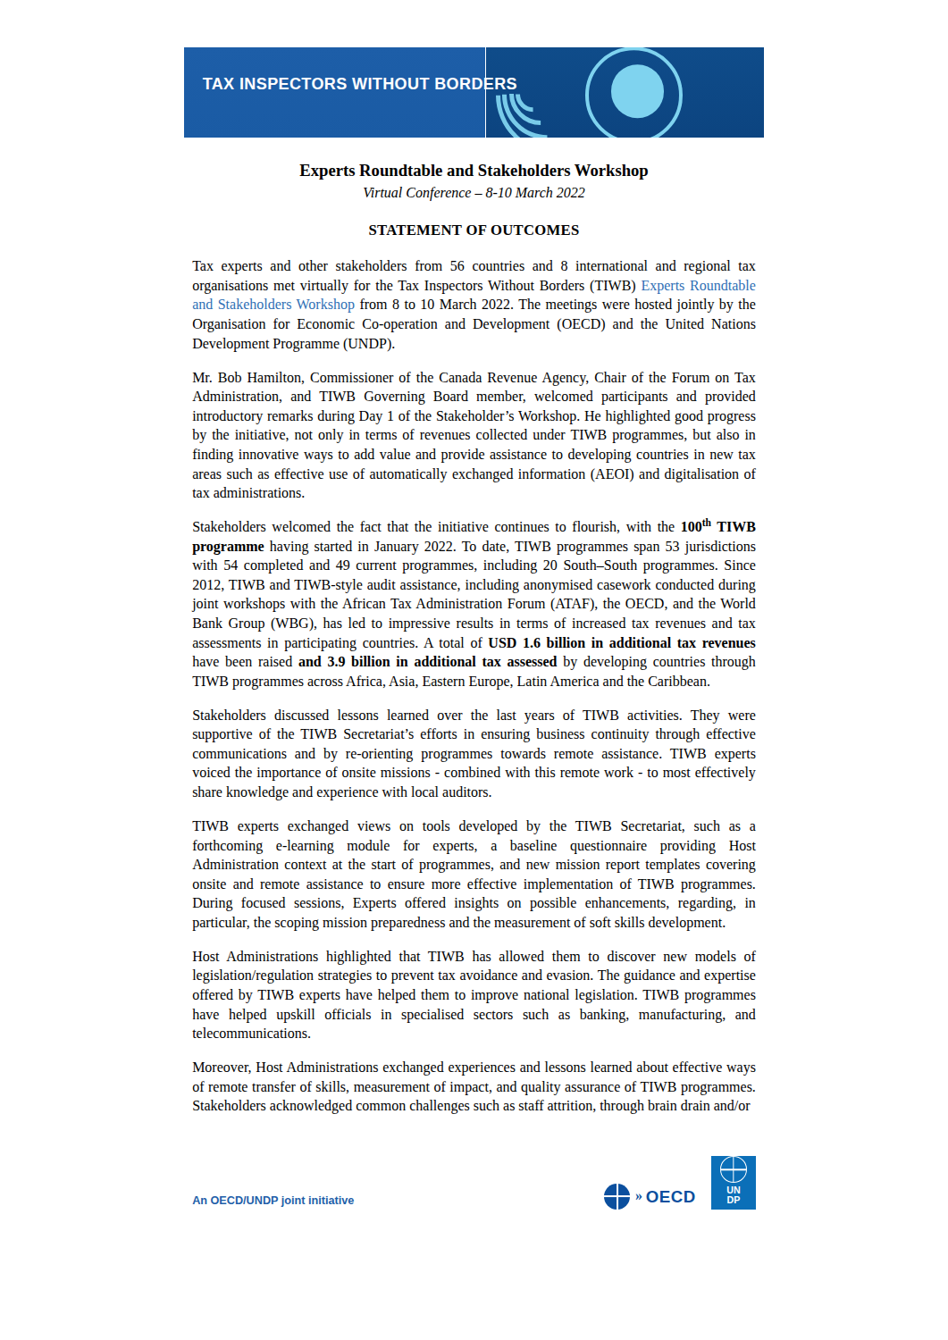TAX INSPECTORS WITHOUT BORDERS
Experts Roundtable and Stakeholders Workshop
Virtual Conference – 8-10 March 2022
STATEMENT OF OUTCOMES
Tax experts and other stakeholders from 56 countries and 8 international and regional tax organisations met virtually for the Tax Inspectors Without Borders (TIWB) Experts Roundtable and Stakeholders Workshop from 8 to 10 March 2022. The meetings were hosted jointly by the Organisation for Economic Co-operation and Development (OECD) and the United Nations Development Programme (UNDP).
Mr. Bob Hamilton, Commissioner of the Canada Revenue Agency, Chair of the Forum on Tax Administration, and TIWB Governing Board member, welcomed participants and provided introductory remarks during Day 1 of the Stakeholder’s Workshop. He highlighted good progress by the initiative, not only in terms of revenues collected under TIWB programmes, but also in finding innovative ways to add value and provide assistance to developing countries in new tax areas such as effective use of automatically exchanged information (AEOI) and digitalisation of tax administrations.
Stakeholders welcomed the fact that the initiative continues to flourish, with the 100th TIWB programme having started in January 2022. To date, TIWB programmes span 53 jurisdictions with 54 completed and 49 current programmes, including 20 South–South programmes. Since 2012, TIWB and TIWB-style audit assistance, including anonymised casework conducted during joint workshops with the African Tax Administration Forum (ATAF), the OECD, and the World Bank Group (WBG), has led to impressive results in terms of increased tax revenues and tax assessments in participating countries. A total of USD 1.6 billion in additional tax revenues have been raised and 3.9 billion in additional tax assessed by developing countries through TIWB programmes across Africa, Asia, Eastern Europe, Latin America and the Caribbean.
Stakeholders discussed lessons learned over the last years of TIWB activities. They were supportive of the TIWB Secretariat’s efforts in ensuring business continuity through effective communications and by re-orienting programmes towards remote assistance. TIWB experts voiced the importance of onsite missions - combined with this remote work - to most effectively share knowledge and experience with local auditors.
TIWB experts exchanged views on tools developed by the TIWB Secretariat, such as a forthcoming e-learning module for experts, a baseline questionnaire providing Host Administration context at the start of programmes, and new mission report templates covering onsite and remote assistance to ensure more effective implementation of TIWB programmes. During focused sessions, Experts offered insights on possible enhancements, regarding, in particular, the scoping mission preparedness and the measurement of soft skills development.
Host Administrations highlighted that TIWB has allowed them to discover new models of legislation/regulation strategies to prevent tax avoidance and evasion. The guidance and expertise offered by TIWB experts have helped them to improve national legislation. TIWB programmes have helped upskill officials in specialised sectors such as banking, manufacturing, and telecommunications.
Moreover, Host Administrations exchanged experiences and lessons learned about effective ways of remote transfer of skills, measurement of impact, and quality assurance of TIWB programmes. Stakeholders acknowledged common challenges such as staff attrition, through brain drain and/or
An OECD/UNDP joint initiative
»
OECD
UN DP